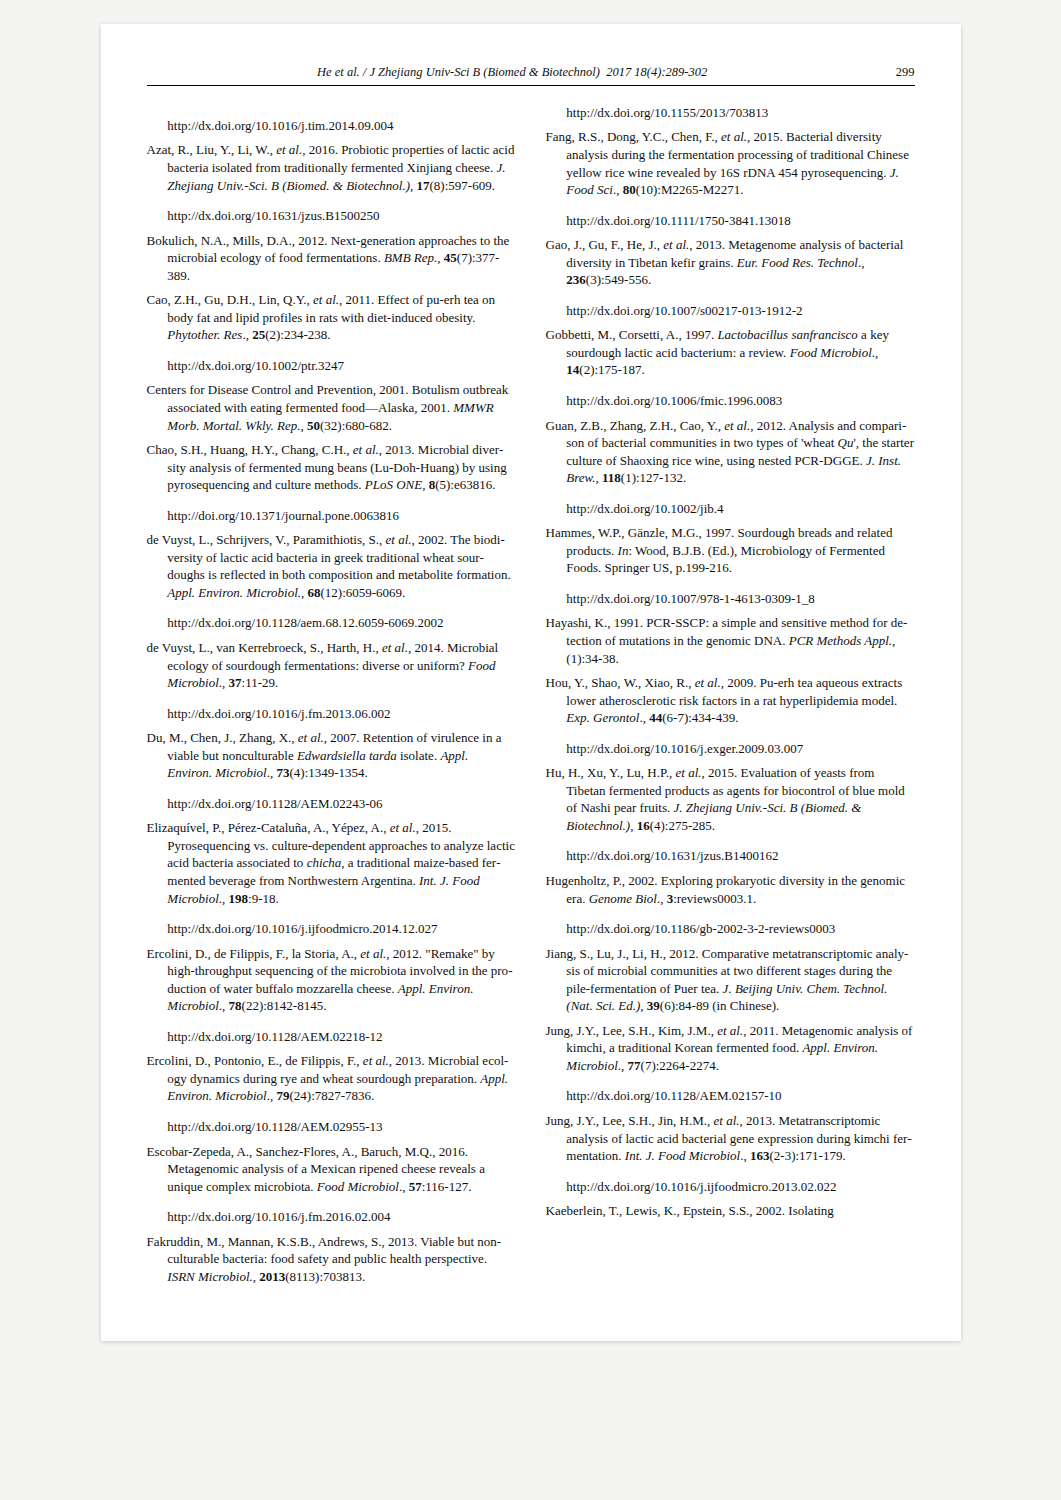He et al. / J Zhejiang Univ-Sci B (Biomed & Biotechnol) 2017 18(4):289-302 299
http://dx.doi.org/10.1016/j.tim.2014.09.004
Azat, R., Liu, Y., Li, W., et al., 2016. Probiotic properties of lactic acid bacteria isolated from traditionally fermented Xinjiang cheese. J. Zhejiang Univ.-Sci. B (Biomed. & Biotechnol.), 17(8):597-609.
http://dx.doi.org/10.1631/jzus.B1500250
Bokulich, N.A., Mills, D.A., 2012. Next-generation approaches to the microbial ecology of food fermentations. BMB Rep., 45(7):377-389.
Cao, Z.H., Gu, D.H., Lin, Q.Y., et al., 2011. Effect of pu-erh tea on body fat and lipid profiles in rats with diet-induced obesity. Phytother. Res., 25(2):234-238.
http://dx.doi.org/10.1002/ptr.3247
Centers for Disease Control and Prevention, 2001. Botulism outbreak associated with eating fermented food—Alaska, 2001. MMWR Morb. Mortal. Wkly. Rep., 50(32):680-682.
Chao, S.H., Huang, H.Y., Chang, C.H., et al., 2013. Microbial diversity analysis of fermented mung beans (Lu-Doh-Huang) by using pyrosequencing and culture methods. PLoS ONE, 8(5):e63816.
http://doi.org/10.1371/journal.pone.0063816
de Vuyst, L., Schrijvers, V., Paramithiotis, S., et al., 2002. The biodiversity of lactic acid bacteria in greek traditional wheat sourdoughs is reflected in both composition and metabolite formation. Appl. Environ. Microbiol., 68(12):6059-6069.
http://dx.doi.org/10.1128/aem.68.12.6059-6069.2002
de Vuyst, L., van Kerrebroeck, S., Harth, H., et al., 2014. Microbial ecology of sourdough fermentations: diverse or uniform? Food Microbiol., 37:11-29.
http://dx.doi.org/10.1016/j.fm.2013.06.002
Du, M., Chen, J., Zhang, X., et al., 2007. Retention of virulence in a viable but nonculturable Edwardsiella tarda isolate. Appl. Environ. Microbiol., 73(4):1349-1354.
http://dx.doi.org/10.1128/AEM.02243-06
Elizaquível, P., Pérez-Cataluña, A., Yépez, A., et al., 2015. Pyrosequencing vs. culture-dependent approaches to analyze lactic acid bacteria associated to chicha, a traditional maize-based fermented beverage from Northwestern Argentina. Int. J. Food Microbiol., 198:9-18.
http://dx.doi.org/10.1016/j.ijfoodmicro.2014.12.027
Ercolini, D., de Filippis, F., la Storia, A., et al., 2012. "Remake" by high-throughput sequencing of the microbiota involved in the production of water buffalo mozzarella cheese. Appl. Environ. Microbiol., 78(22):8142-8145.
http://dx.doi.org/10.1128/AEM.02218-12
Ercolini, D., Pontonio, E., de Filippis, F., et al., 2013. Microbial ecology dynamics during rye and wheat sourdough preparation. Appl. Environ. Microbiol., 79(24):7827-7836.
http://dx.doi.org/10.1128/AEM.02955-13
Escobar-Zepeda, A., Sanchez-Flores, A., Baruch, M.Q., 2016. Metagenomic analysis of a Mexican ripened cheese reveals a unique complex microbiota. Food Microbiol., 57:116-127.
http://dx.doi.org/10.1016/j.fm.2016.02.004
Fakruddin, M., Mannan, K.S.B., Andrews, S., 2013. Viable but nonculturable bacteria: food safety and public health perspective. ISRN Microbiol., 2013(8113):703813.
http://dx.doi.org/10.1155/2013/703813
Fang, R.S., Dong, Y.C., Chen, F., et al., 2015. Bacterial diversity analysis during the fermentation processing of traditional Chinese yellow rice wine revealed by 16S rDNA 454 pyrosequencing. J. Food Sci., 80(10):M2265-M2271.
http://dx.doi.org/10.1111/1750-3841.13018
Gao, J., Gu, F., He, J., et al., 2013. Metagenome analysis of bacterial diversity in Tibetan kefir grains. Eur. Food Res. Technol., 236(3):549-556.
http://dx.doi.org/10.1007/s00217-013-1912-2
Gobbetti, M., Corsetti, A., 1997. Lactobacillus sanfrancisco a key sourdough lactic acid bacterium: a review. Food Microbiol., 14(2):175-187.
http://dx.doi.org/10.1006/fmic.1996.0083
Guan, Z.B., Zhang, Z.H., Cao, Y., et al., 2012. Analysis and comparison of bacterial communities in two types of 'wheat Qu', the starter culture of Shaoxing rice wine, using nested PCR-DGGE. J. Inst. Brew., 118(1):127-132.
http://dx.doi.org/10.1002/jib.4
Hammes, W.P., Gänzle, M.G., 1997. Sourdough breads and related products. In: Wood, B.J.B. (Ed.), Microbiology of Fermented Foods. Springer US, p.199-216.
http://dx.doi.org/10.1007/978-1-4613-0309-1_8
Hayashi, K., 1991. PCR-SSCP: a simple and sensitive method for detection of mutations in the genomic DNA. PCR Methods Appl., (1):34-38.
Hou, Y., Shao, W., Xiao, R., et al., 2009. Pu-erh tea aqueous extracts lower atherosclerotic risk factors in a rat hyperlipidemia model. Exp. Gerontol., 44(6-7):434-439.
http://dx.doi.org/10.1016/j.exger.2009.03.007
Hu, H., Xu, Y., Lu, H.P., et al., 2015. Evaluation of yeasts from Tibetan fermented products as agents for biocontrol of blue mold of Nashi pear fruits. J. Zhejiang Univ.-Sci. B (Biomed. & Biotechnol.), 16(4):275-285.
http://dx.doi.org/10.1631/jzus.B1400162
Hugenholtz, P., 2002. Exploring prokaryotic diversity in the genomic era. Genome Biol., 3:reviews0003.1.
http://dx.doi.org/10.1186/gb-2002-3-2-reviews0003
Jiang, S., Lu, J., Li, H., 2012. Comparative metatranscriptomic analysis of microbial communities at two different stages during the pile-fermentation of Puer tea. J. Beijing Univ. Chem. Technol. (Nat. Sci. Ed.), 39(6):84-89 (in Chinese).
Jung, J.Y., Lee, S.H., Kim, J.M., et al., 2011. Metagenomic analysis of kimchi, a traditional Korean fermented food. Appl. Environ. Microbiol., 77(7):2264-2274.
http://dx.doi.org/10.1128/AEM.02157-10
Jung, J.Y., Lee, S.H., Jin, H.M., et al., 2013. Metatranscriptomic analysis of lactic acid bacterial gene expression during kimchi fermentation. Int. J. Food Microbiol., 163(2-3):171-179.
http://dx.doi.org/10.1016/j.ijfoodmicro.2013.02.022
Kaeberlein, T., Lewis, K., Epstein, S.S., 2002. Isolating